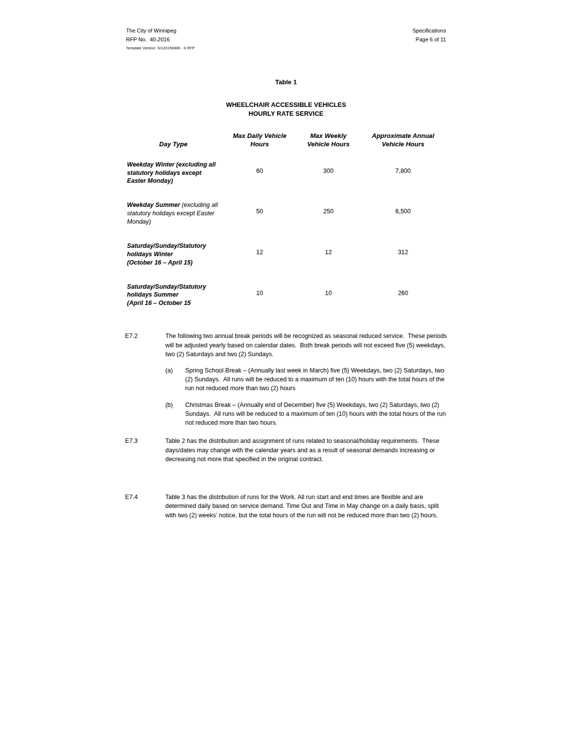| The City of Winnipeg | Specifications |
| RFP No. 40-2016 | Page 6 of 11 |
| Template Version: Sr120150806 - S RFP | |
Table 1
WHEELCHAIR ACCESSIBLE VEHICLES
HOURLY RATE SERVICE
| Day Type | Max Daily Vehicle Hours | Max Weekly Vehicle Hours | Approximate Annual Vehicle Hours |
| --- | --- | --- | --- |
| Weekday Winter (excluding all statutory holidays except Easter Monday) | 60 | 300 | 7,800 |
| Weekday Summer (excluding all statutory holidays except Easter Monday) | 50 | 250 | 6,500 |
| Saturday/Sunday/Statutory holidays Winter (October 16 – April 15) | 12 | 12 | 312 |
| Saturday/Sunday/Statutory holidays Summer (April 16 – October 15 | 10 | 10 | 260 |
E7.2
The following two annual break periods will be recognized as seasonal reduced service. These periods will be adjusted yearly based on calendar dates. Both break periods will not exceed five (5) weekdays, two (2) Saturdays and two (2) Sundays.
(a)
Spring School Break – (Annually last week in March) five (5) Weekdays, two (2) Saturdays, two (2) Sundays. All runs will be reduced to a maximum of ten (10) hours with the total hours of the run not reduced more than two (2) hours
(b)
Christmas Break – (Annually end of December) five (5) Weekdays, two (2) Saturdays, two (2) Sundays. All runs will be reduced to a maximum of ten (10) hours with the total hours of the run not reduced more than two hours.
E7.3
Table 2 has the distribution and assignment of runs related to seasonal/holiday requirements. These days/dates may change with the calendar years and as a result of seasonal demands increasing or decreasing not more that specified in the original contract.
E7.4
Table 3 has the distribution of runs for the Work. All run start and end times are flexible and are determined daily based on service demand. Time Out and Time in May change on a daily basis, split with two (2) weeks’ notice, but the total hours of the run will not be reduced more than two (2) hours.